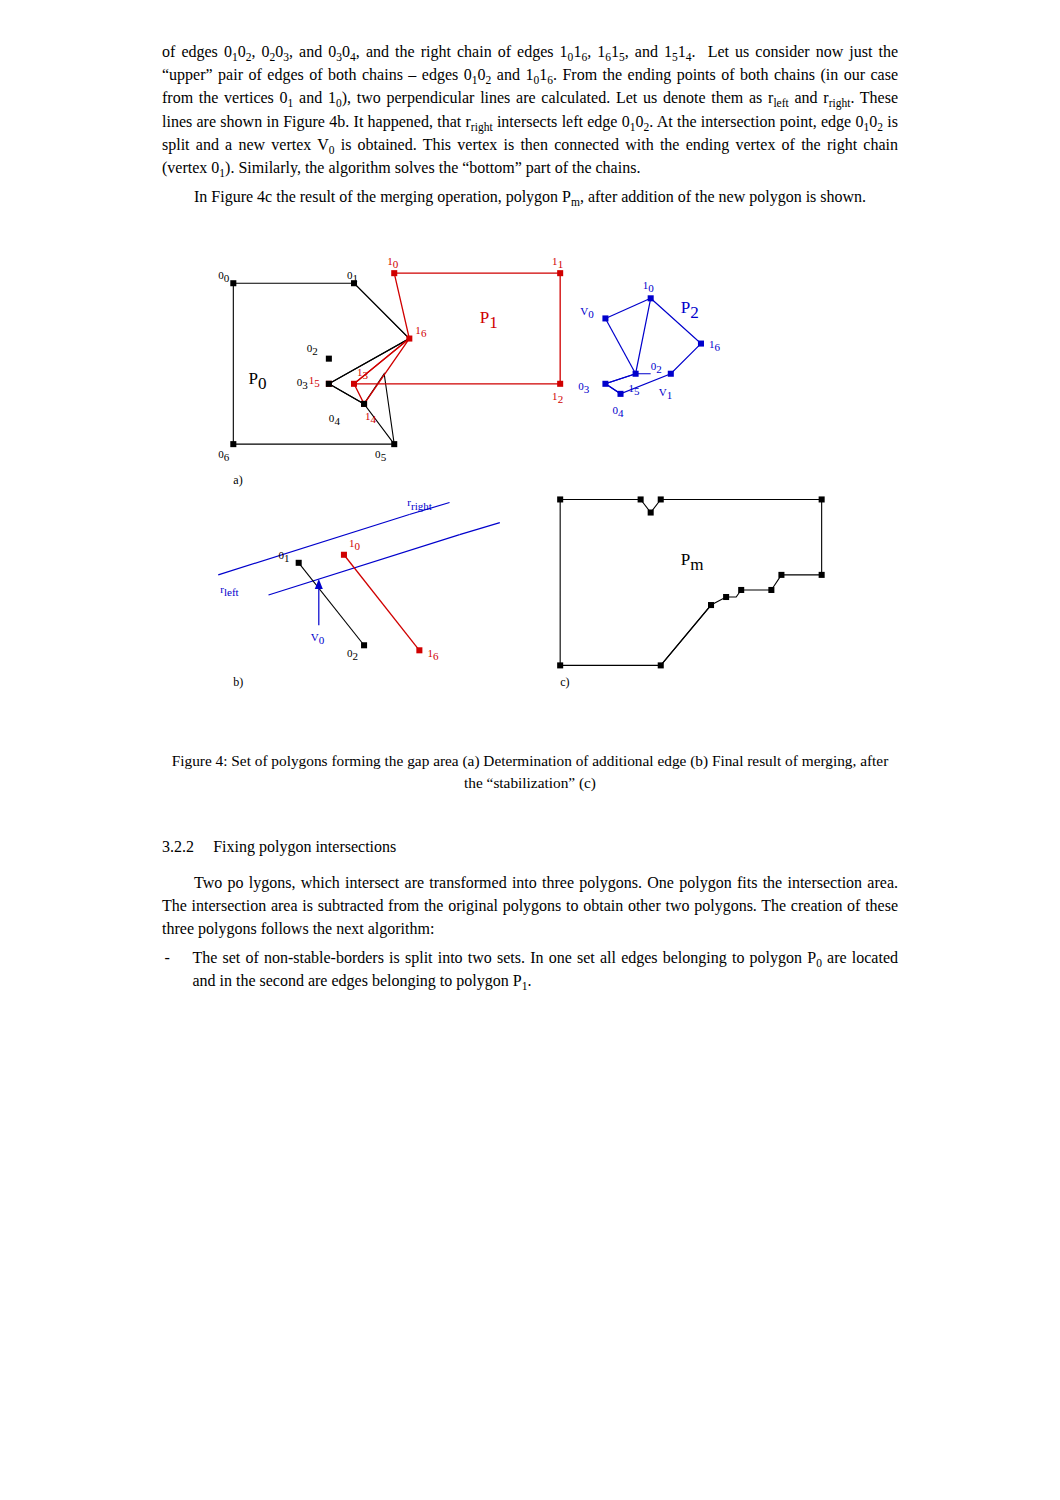of edges 0102, 0203, and 0304, and the right chain of edges 1016, 1615, and 1514. Let us consider now just the “upper” pair of edges of both chains – edges 0102 and 1016. From the ending points of both chains (in our case from the vertices 01 and 10), two perpendicular lines are calculated. Let us denote them as rleft and rright. These lines are shown in Figure 4b. It happened, that rright intersects left edge 0102. At the intersection point, edge 0102 is split and a new vertex V0 is obtained. This vertex is then connected with the ending vertex of the right chain (vertex 01). Similarly, the algorithm solves the “bottom” part of the chains.
In Figure 4c the result of the merging operation, polygon Pm, after addition of the new polygon is shown.
00 01 02 03 04 06 05 P0 10 11 12 16 13 14 15 P1 10 V0 02 16 03 15 V1 04 P2 a) rright rleft 01 10 V0 02 16 b) Pm c)
Figure 4: Set of polygons forming the gap area (a) Determination of additional edge (b) Final result of merging, after the “stabilization” (c)
3.2.2 Fixing polygon intersections
Two po lygons, which intersect are transformed into three polygons. One polygon fits the intersection area. The intersection area is subtracted from the original polygons to obtain other two polygons. The creation of these three polygons follows the next algorithm:
The set of non-stable-borders is split into two sets. In one set all edges belonging to polygon P0 are located and in the second are edges belonging to polygon P1.